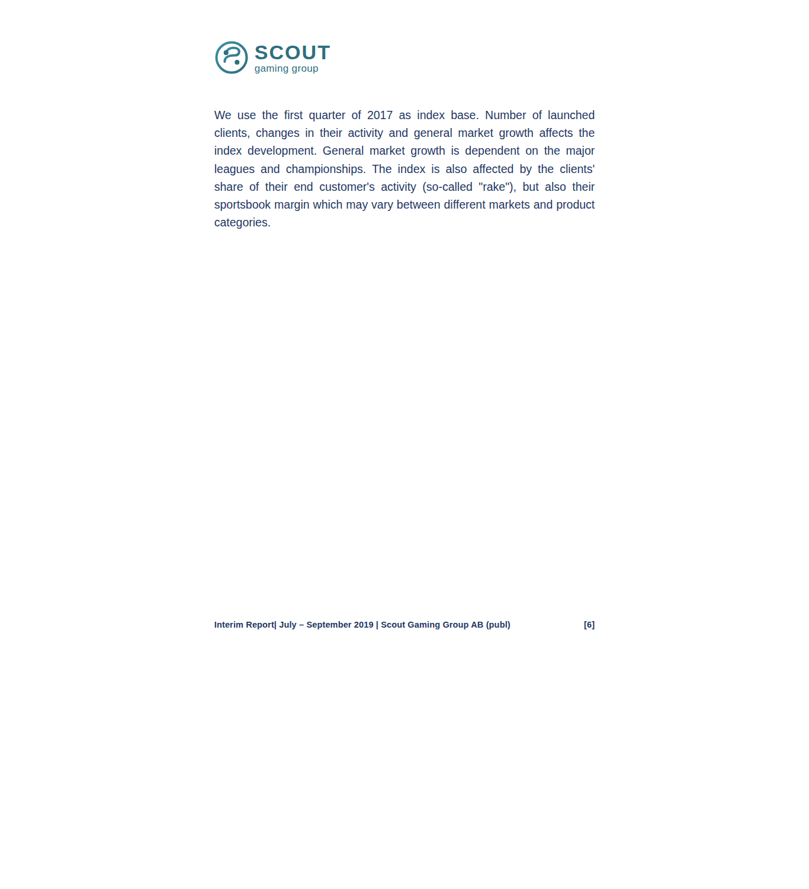SCOUT
gaming group
We use the first quarter of 2017 as index base. Number of launched clients, changes in their activity and general market growth affects the index development. General market growth is dependent on the major leagues and championships. The index is also affected by the clients' share of their end customer's activity (so-called "rake"), but also their sportsbook margin which may vary between different markets and product categories.
Interim Report| July – September 2019 | Scout Gaming Group AB (publ)
[6]